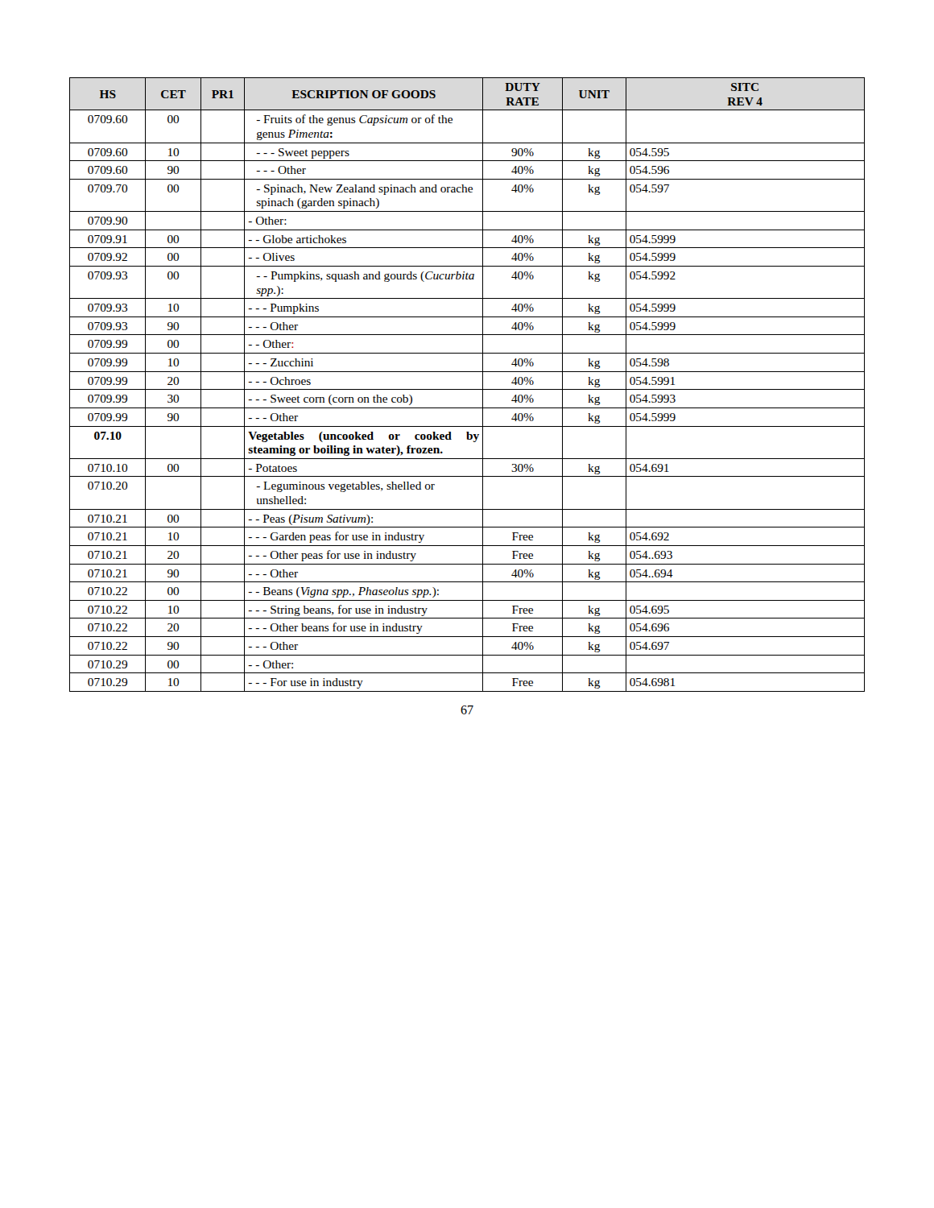| HS | CET | PR1 | ESCRIPTION OF GOODS | DUTY RATE | UNIT | SITC REV 4 |
| --- | --- | --- | --- | --- | --- | --- |
| 0709.60 | 00 | | - Fruits of the genus Capsicum or of the genus Pimenta : | | | |
| 0709.60 | 10 | | - - - Sweet peppers | 90% | kg | 054.595 |
| 0709.60 | 90 | | - - - Other | 40% | kg | 054.596 |
| 0709.70 | 00 | | - Spinach, New Zealand spinach and orache spinach (garden spinach) | 40% | kg | 054.597 |
| 0709.90 | | | - Other: | | | |
| 0709.91 | 00 | | - - Globe artichokes | 40% | kg | 054.5999 |
| 0709.92 | 00 | | - - Olives | 40% | kg | 054.5999 |
| 0709.93 | 00 | | - - Pumpkins, squash and gourds ( Cucurbita spp. ): | 40% | kg | 054.5992 |
| 0709.93 | 10 | | - - - Pumpkins | 40% | kg | 054.5999 |
| 0709.93 | 90 | | - - - Other | 40% | kg | 054.5999 |
| 0709.99 | 00 | | - - Other : | | | |
| 0709.99 | 10 | | - - - Zucchini | 40% | kg | 054.598 |
| 0709.99 | 20 | | - - - Ochroes | 40% | kg | 054.5991 |
| 0709.99 | 30 | | - - - Sweet corn (corn on the cob) | 40% | kg | 054.5993 |
| 0709.99 | 90 | | - - - Other | 40% | kg | 054.5999 |
| 07.10 | | | Vegetables (uncooked or cooked by steaming or boiling in water), frozen. | | | |
| 0710.10 | 00 | | - Potatoes | 30% | kg | 054.691 |
| 0710.20 | | | - Leguminous vegetables, shelled or unshelled: | | | |
| 0710.21 | 00 | | - - Peas ( Pisum Sativum ): | | | |
| 0710.21 | 10 | | - - - Garden peas for use in industry | Free | kg | 054.692 |
| 0710.21 | 20 | | - - - Other peas for use in industry | Free | kg | 054..693 |
| 0710.21 | 90 | | - - - Other | 40% | kg | 054..694 |
| 0710.22 | 00 | | - - Beans ( Vigna spp., Phaseolus spp. ): | | | |
| 0710.22 | 10 | | - - - String beans, for use in industry | Free | kg | 054.695 |
| 0710.22 | 20 | | - - - Other beans for use in industry | Free | kg | 054.696 |
| 0710.22 | 90 | | - - - Other | 40% | kg | 054.697 |
| 0710.29 | 00 | | - - Other: | | | |
| 0710.29 | 10 | | - - - For use in industry | Free | kg | 054.6981 |
67